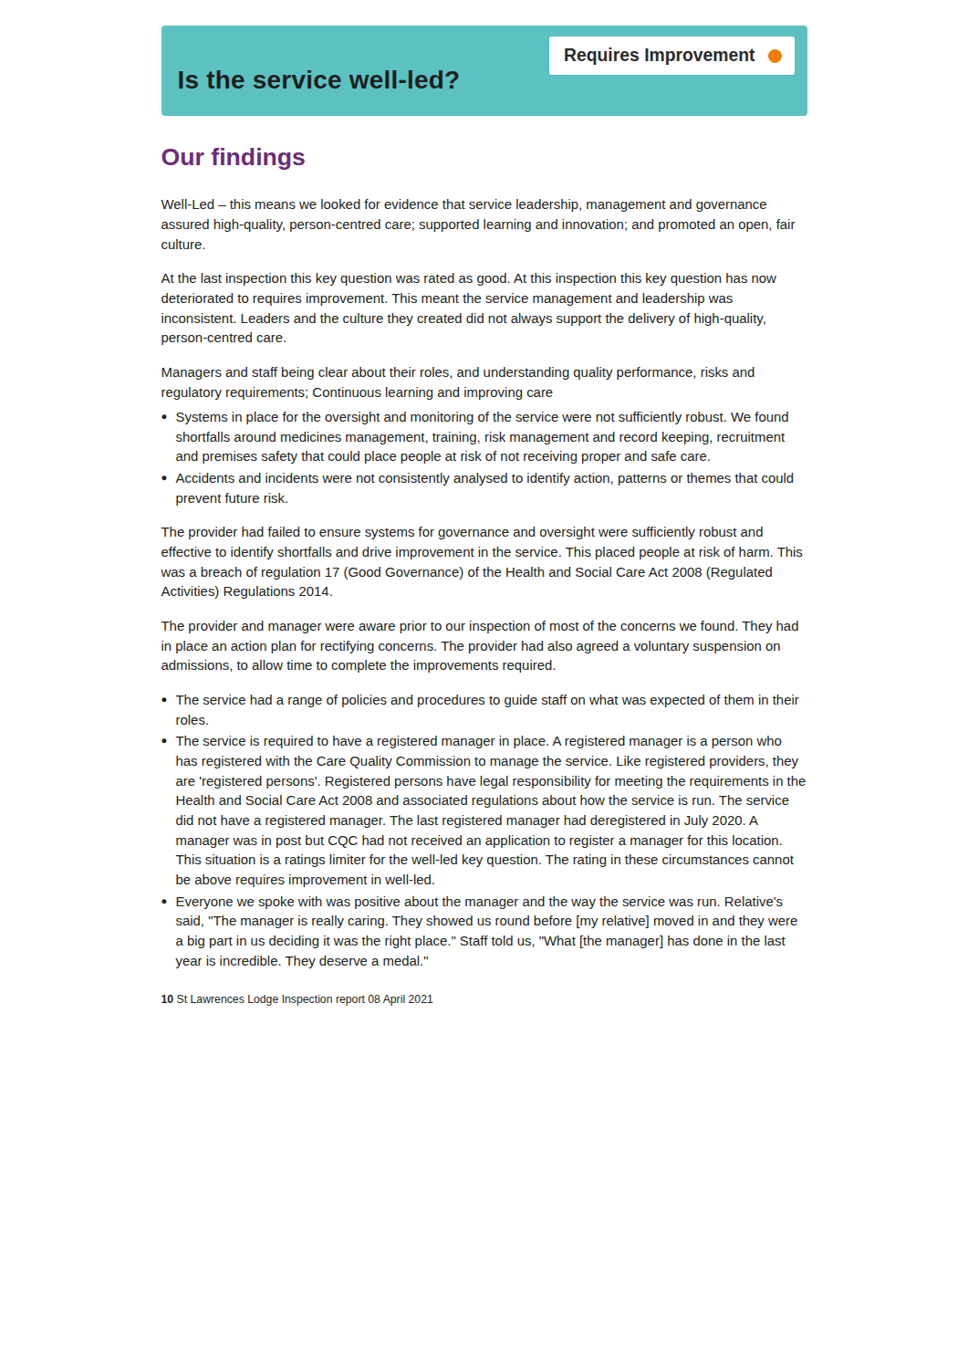Requires Improvement
Is the service well-led?
Our findings
Well-Led – this means we looked for evidence that service leadership, management and governance assured high-quality, person-centred care; supported learning and innovation; and promoted an open, fair culture.
At the last inspection this key question was rated as good. At this inspection this key question has now deteriorated to requires improvement. This meant the service management and leadership was inconsistent. Leaders and the culture they created did not always support the delivery of high-quality, person-centred care.
Managers and staff being clear about their roles, and understanding quality performance, risks and regulatory requirements; Continuous learning and improving care
Systems in place for the oversight and monitoring of the service were not sufficiently robust. We found shortfalls around medicines management, training, risk management and record keeping, recruitment and premises safety that could place people at risk of not receiving proper and safe care.
Accidents and incidents were not consistently analysed to identify action, patterns or themes that could prevent future risk.
The provider had failed to ensure systems for governance and oversight were sufficiently robust and effective to identify shortfalls and drive improvement in the service. This placed people at risk of harm. This was a breach of regulation 17 (Good Governance) of the Health and Social Care Act 2008 (Regulated Activities) Regulations 2014.
The provider and manager were aware prior to our inspection of most of the concerns we found. They had in place an action plan for rectifying concerns. The provider had also agreed a voluntary suspension on admissions, to allow time to complete the improvements required.
The service had a range of policies and procedures to guide staff on what was expected of them in their roles.
The service is required to have a registered manager in place. A registered manager is a person who has registered with the Care Quality Commission to manage the service. Like registered providers, they are 'registered persons'. Registered persons have legal responsibility for meeting the requirements in the Health and Social Care Act 2008 and associated regulations about how the service is run. The service did not have a registered manager. The last registered manager had deregistered in July 2020. A manager was in post but CQC had not received an application to register a manager for this location. This situation is a ratings limiter for the well-led key question. The rating in these circumstances cannot be above requires improvement in well-led.
Everyone we spoke with was positive about the manager and the way the service was run. Relative's said, "The manager is really caring. They showed us round before [my relative] moved in and they were a big part in us deciding it was the right place." Staff told us, "What [the manager] has done in the last year is incredible. They deserve a medal."
10 St Lawrences Lodge Inspection report 08 April 2021